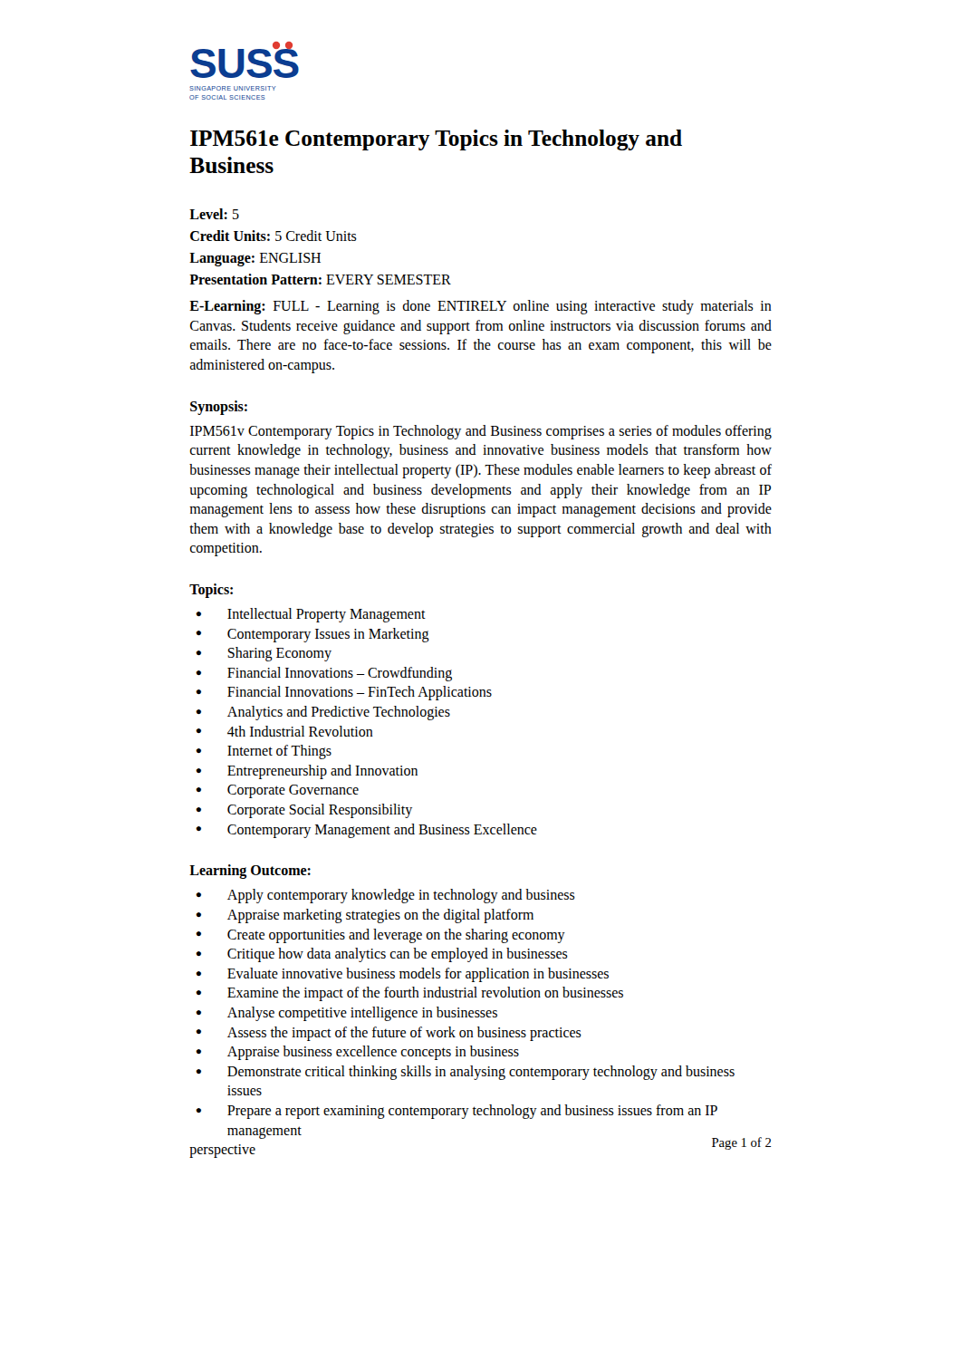SUSS SINGAPORE UNIVERSITY OF SOCIAL SCIENCES
IPM561e Contemporary Topics in Technology and Business
Level: 5
Credit Units: 5 Credit Units
Language: ENGLISH
Presentation Pattern: EVERY SEMESTER
E-Learning: FULL - Learning is done ENTIRELY online using interactive study materials in Canvas. Students receive guidance and support from online instructors via discussion forums and emails. There are no face-to-face sessions. If the course has an exam component, this will be administered on-campus.
Synopsis:
IPM561v Contemporary Topics in Technology and Business comprises a series of modules offering current knowledge in technology, business and innovative business models that transform how businesses manage their intellectual property (IP). These modules enable learners to keep abreast of upcoming technological and business developments and apply their knowledge from an IP management lens to assess how these disruptions can impact management decisions and provide them with a knowledge base to develop strategies to support commercial growth and deal with competition.
Topics:
Intellectual Property Management
Contemporary Issues in Marketing
Sharing Economy
Financial Innovations – Crowdfunding
Financial Innovations – FinTech Applications
Analytics and Predictive Technologies
4th Industrial Revolution
Internet of Things
Entrepreneurship and Innovation
Corporate Governance
Corporate Social Responsibility
Contemporary Management and Business Excellence
Learning Outcome:
Apply contemporary knowledge in technology and business
Appraise marketing strategies on the digital platform
Create opportunities and leverage on the sharing economy
Critique how data analytics can be employed in businesses
Evaluate innovative business models for application in businesses
Examine the impact of the fourth industrial revolution on businesses
Analyse competitive intelligence in businesses
Assess the impact of the future of work on business practices
Appraise business excellence concepts in business
Demonstrate critical thinking skills in analysing contemporary technology and business issues
Prepare a report examining contemporary technology and business issues from an IP managementperspective
Page 1 of 2